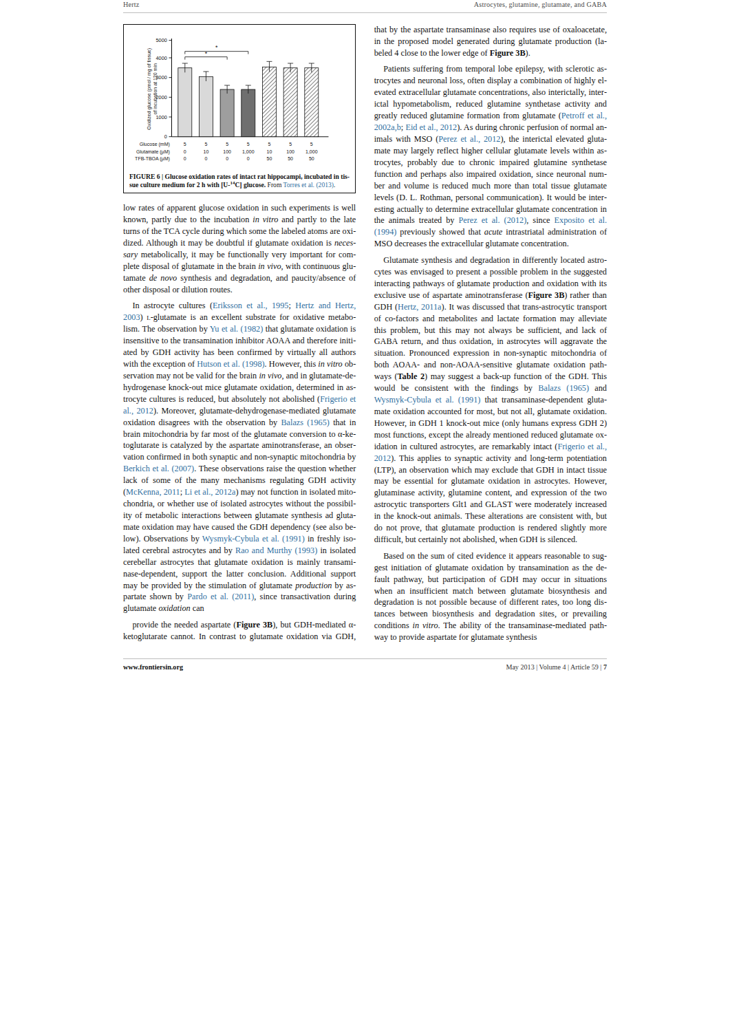Hertz
Astrocytes, glutamine, glutamate, and GABA
0 1000 2000 3000 4000 5000 Oxidized glucose (pmol / mg of tissue) of incubation at 120 min * * Glucose (mM) Glutamate (µM) TFB-TBOA (µM) 5 5 5 5 5 5 5 0 10 100 1,000 10 100 1,000 0 0 0 0 50 50 50
FIGURE 6 | Glucose oxidation rates of intact rat hippocampi, incubated in tissue culture medium for 2 h with [U-14C] glucose. From Torres et al. (2013).
low rates of apparent glucose oxidation in such experiments is well known, partly due to the incubation in vitro and partly to the late turns of the TCA cycle during which some the labeled atoms are oxidized. Although it may be doubtful if glutamate oxidation is necessary metabolically, it may be functionally very important for complete disposal of glutamate in the brain in vivo, with continuous glutamate de novo synthesis and degradation, and paucity/absence of other disposal or dilution routes.
In astrocyte cultures (Eriksson et al., 1995; Hertz and Hertz, 2003) l-glutamate is an excellent substrate for oxidative metabolism. The observation by Yu et al. (1982) that glutamate oxidation is insensitive to the transamination inhibitor AOAA and therefore initiated by GDH activity has been confirmed by virtually all authors with the exception of Hutson et al. (1998). However, this in vitro observation may not be valid for the brain in vivo, and in glutamate-dehydrogenase knock-out mice glutamate oxidation, determined in astrocyte cultures is reduced, but absolutely not abolished (Frigerio et al., 2012). Moreover, glutamate-dehydrogenase-mediated glutamate oxidation disagrees with the observation by Balazs (1965) that in brain mitochondria by far most of the glutamate conversion to α-ketoglutarate is catalyzed by the aspartate aminotransferase, an observation confirmed in both synaptic and non-synaptic mitochondria by Berkich et al. (2007). These observations raise the question whether lack of some of the many mechanisms regulating GDH activity (McKenna, 2011; Li et al., 2012a) may not function in isolated mitochondria, or whether use of isolated astrocytes without the possibility of metabolic interactions between glutamate synthesis ad glutamate oxidation may have caused the GDH dependency (see also below). Observations by Wysmyk-Cybula et al. (1991) in freshly isolated cerebral astrocytes and by Rao and Murthy (1993) in isolated cerebellar astrocytes that glutamate oxidation is mainly transaminase-dependent, support the latter conclusion. Additional support may be provided by the stimulation of glutamate production by aspartate shown by Pardo et al. (2011), since transactivation during glutamate oxidation can
provide the needed aspartate (Figure 3B), but GDH-mediated α-ketoglutarate cannot. In contrast to glutamate oxidation via GDH, that by the aspartate transaminase also requires use of oxaloacetate, in the proposed model generated during glutamate production (labeled 4 close to the lower edge of Figure 3B).
Patients suffering from temporal lobe epilepsy, with sclerotic astrocytes and neuronal loss, often display a combination of highly elevated extracellular glutamate concentrations, also interictally, interictal hypometabolism, reduced glutamine synthetase activity and greatly reduced glutamine formation from glutamate (Petroff et al., 2002a,b; Eid et al., 2012). As during chronic perfusion of normal animals with MSO (Perez et al., 2012), the interictal elevated glutamate may largely reflect higher cellular glutamate levels within astrocytes, probably due to chronic impaired glutamine synthetase function and perhaps also impaired oxidation, since neuronal number and volume is reduced much more than total tissue glutamate levels (D. L. Rothman, personal communication). It would be interesting actually to determine extracellular glutamate concentration in the animals treated by Perez et al. (2012), since Exposito et al. (1994) previously showed that acute intrastriatal administration of MSO decreases the extracellular glutamate concentration.
Glutamate synthesis and degradation in differently located astrocytes was envisaged to present a possible problem in the suggested interacting pathways of glutamate production and oxidation with its exclusive use of aspartate aminotransferase (Figure 3B) rather than GDH (Hertz, 2011a). It was discussed that trans-astrocytic transport of co-factors and metabolites and lactate formation may alleviate this problem, but this may not always be sufficient, and lack of GABA return, and thus oxidation, in astrocytes will aggravate the situation. Pronounced expression in non-synaptic mitochondria of both AOAA- and non-AOAA-sensitive glutamate oxidation pathways (Table 2) may suggest a back-up function of the GDH. This would be consistent with the findings by Balazs (1965) and Wysmyk-Cybula et al. (1991) that transaminase-dependent glutamate oxidation accounted for most, but not all, glutamate oxidation. However, in GDH 1 knock-out mice (only humans express GDH 2) most functions, except the already mentioned reduced glutamate oxidation in cultured astrocytes, are remarkably intact (Frigerio et al., 2012). This applies to synaptic activity and long-term potentiation (LTP), an observation which may exclude that GDH in intact tissue may be essential for glutamate oxidation in astrocytes. However, glutaminase activity, glutamine content, and expression of the two astrocytic transporters Glt1 and GLAST were moderately increased in the knock-out animals. These alterations are consistent with, but do not prove, that glutamate production is rendered slightly more difficult, but certainly not abolished, when GDH is silenced.
Based on the sum of cited evidence it appears reasonable to suggest initiation of glutamate oxidation by transamination as the default pathway, but participation of GDH may occur in situations when an insufficient match between glutamate biosynthesis and degradation is not possible because of different rates, too long distances between biosynthesis and degradation sites, or prevailing conditions in vitro. The ability of the transaminase-mediated pathway to provide aspartate for glutamate synthesis
www.frontiersin.org
May 2013 | Volume 4 | Article 59 | 7